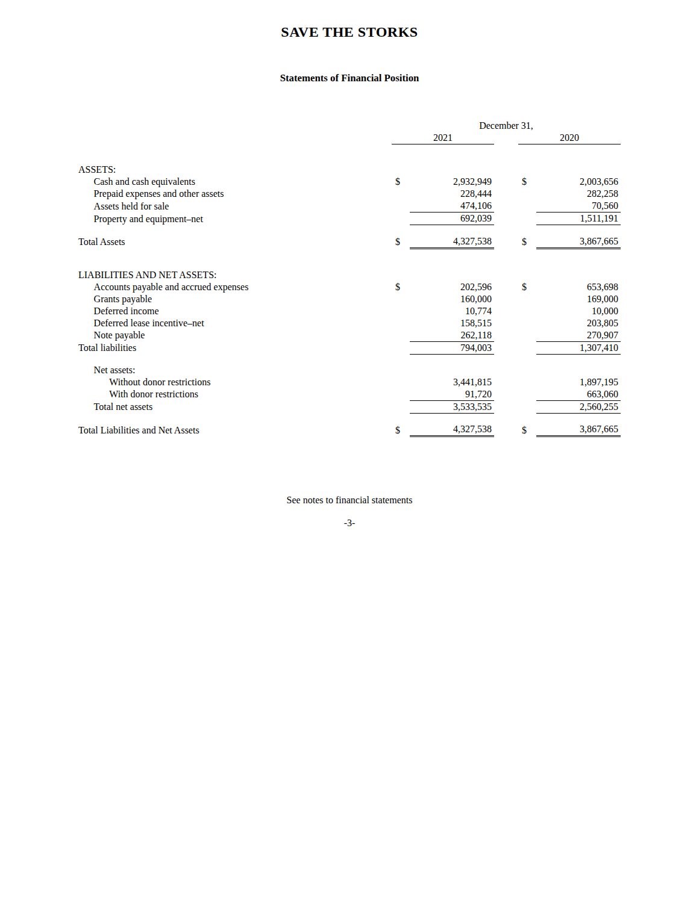SAVE THE STORKS
Statements of Financial Position
| | December 31, |
| | 2021 | | 2020 |
| ASSETS: | | | | | |
| Cash and cash equivalents | $ | 2,932,949 | | $ | 2,003,656 |
| Prepaid expenses and other assets | | 228,444 | | | 282,258 |
| Assets held for sale | | 474,106 | | | 70,560 |
| Property and equipment–net | | 692,039 | | | 1,511,191 |
| Total Assets | $ | 4,327,538 | | $ | 3,867,665 |
| LIABILITIES AND NET ASSETS: | | | | | |
| Accounts payable and accrued expenses | $ | 202,596 | | $ | 653,698 |
| Grants payable | | 160,000 | | | 169,000 |
| Deferred income | | 10,774 | | | 10,000 |
| Deferred lease incentive–net | | 158,515 | | | 203,805 |
| Note payable | | 262,118 | | | 270,907 |
| Total liabilities | | 794,003 | | | 1,307,410 |
| Net assets: | | | | | |
| Without donor restrictions | | 3,441,815 | | | 1,897,195 |
| With donor restrictions | | 91,720 | | | 663,060 |
| Total net assets | | 3,533,535 | | | 2,560,255 |
| Total Liabilities and Net Assets | $ | 4,327,538 | | $ | 3,867,665 |
See notes to financial statements
-3-